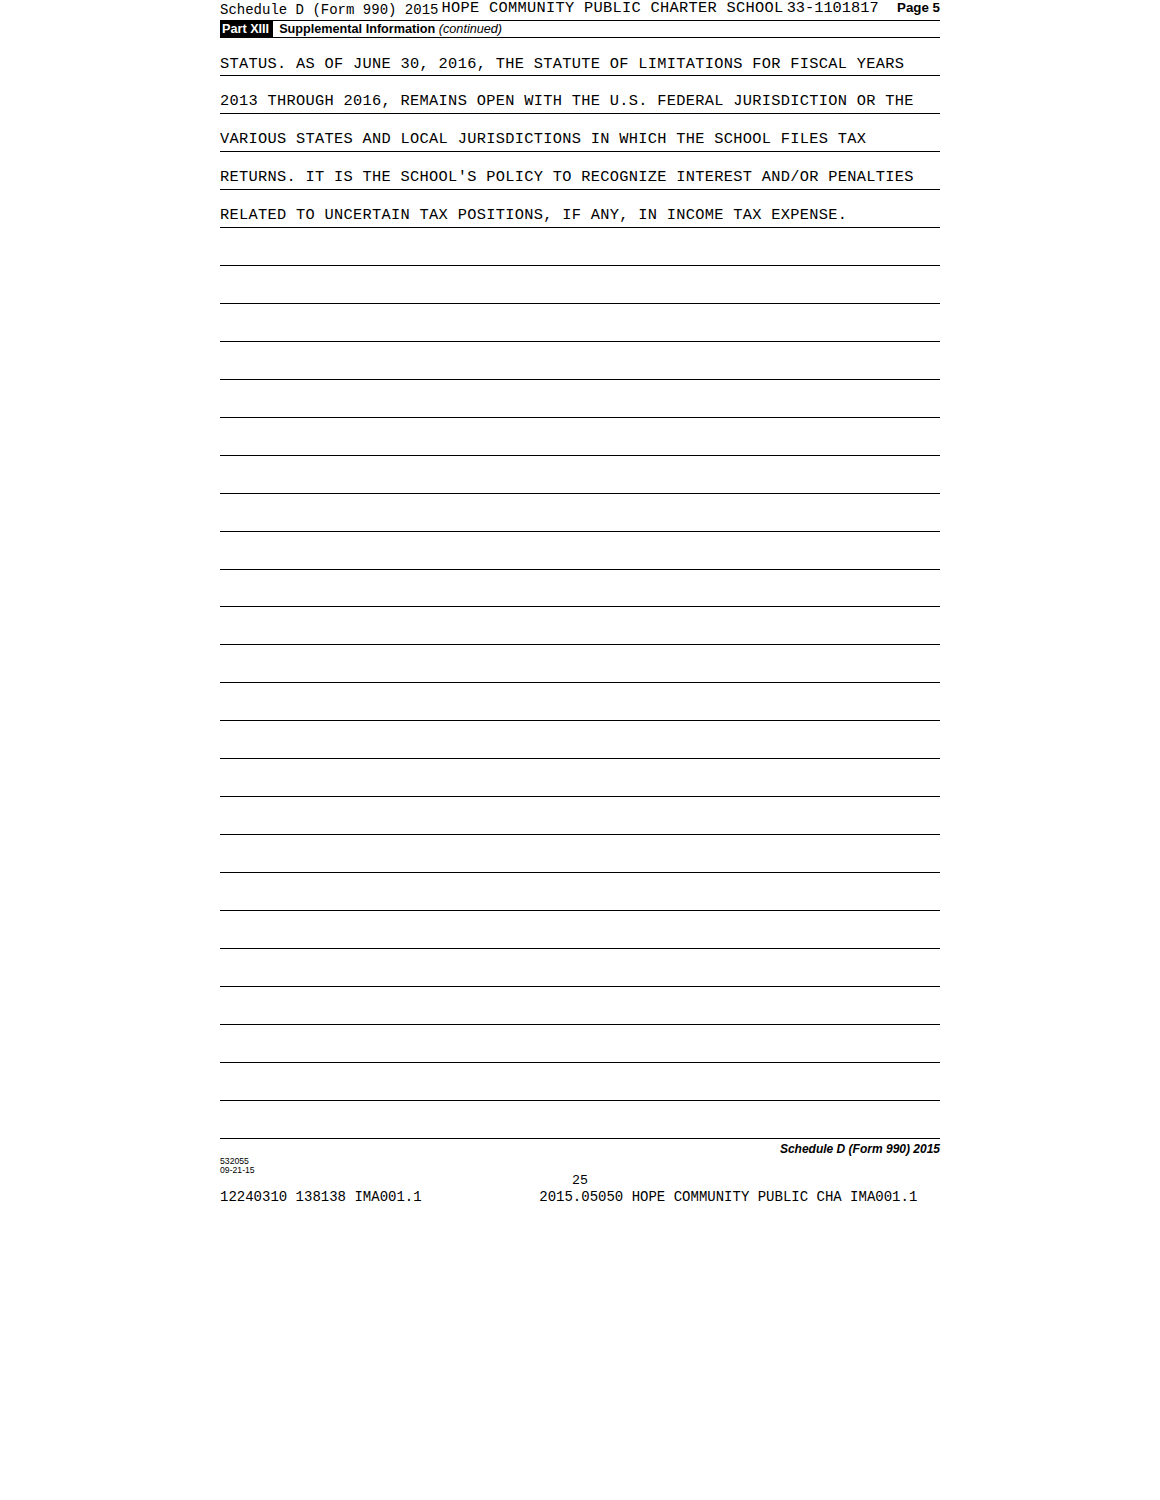Schedule D (Form 990) 2015
HOPE COMMUNITY PUBLIC CHARTER SCHOOL
33-1101817 Page 5
Part XIII
Supplemental Information (continued)
STATUS. AS OF JUNE 30, 2016, THE STATUTE OF LIMITATIONS FOR FISCAL YEARS
2013 THROUGH 2016, REMAINS OPEN WITH THE U.S. FEDERAL JURISDICTION OR THE
VARIOUS STATES AND LOCAL JURISDICTIONS IN WHICH THE SCHOOL FILES TAX
RETURNS. IT IS THE SCHOOL'S POLICY TO RECOGNIZE INTEREST AND/OR PENALTIES
RELATED TO UNCERTAIN TAX POSITIONS, IF ANY, IN INCOME TAX EXPENSE.
Schedule D (Form 990) 2015
532055
09-21-15
25
12240310 138138 IMA001.1 2015.05050 HOPE COMMUNITY PUBLIC CHA IMA001.1